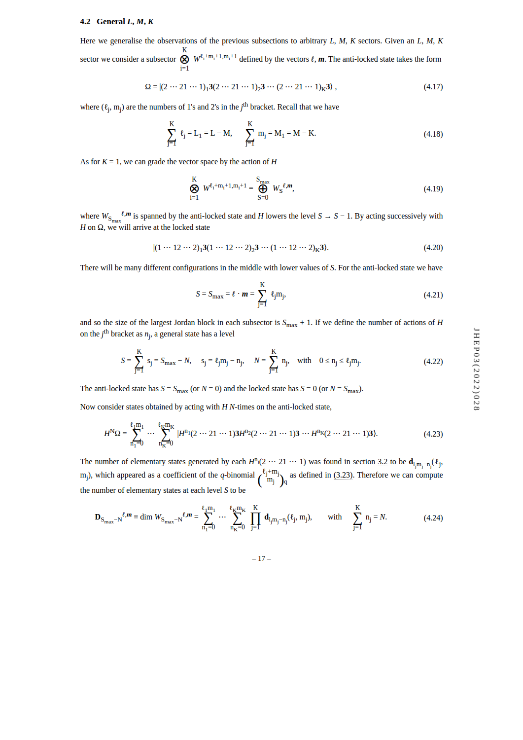JHEP03(2022)028
4.2 General L, M, K
Here we generalise the observations of the previous subsections to arbitrary L, M, K sectors. Given an L, M, K sector we consider a subsector K⊗i=1 Wℓi+mi+1,mi+1 defined by the vectors ℓ, m. The anti-locked state takes the form
Ω = |(2 ⋯ 21 ⋯ 1)13(2 ⋯ 21 ⋯ 1)23 ⋯ (2 ⋯ 21 ⋯ 1)K3⟩ ,
(4.17)
where (ℓj, mj) are the numbers of 1's and 2's in the jth bracket. Recall that we have
K∑j=1 ℓj = L1 = L − M, K∑j=1 mj = M1 = M − K.
(4.18)
As for K = 1, we can grade the vector space by the action of H
K⊗i=1 Wℓi+mi+1,mi+1 = Smax⊕S=0 WSℓ,m,
(4.19)
where WSmaxℓ,m is spanned by the anti-locked state and H lowers the level S → S − 1. By acting successively with H on Ω, we will arrive at the locked state
|(1 ⋯ 12 ⋯ 2)13(1 ⋯ 12 ⋯ 2)23 ⋯ (1 ⋯ 12 ⋯ 2)K3⟩.
(4.20)
There will be many different configurations in the middle with lower values of S. For the anti-locked state we have
S = Smax = ℓ · m = K∑j=1 ℓjmj,
(4.21)
and so the size of the largest Jordan block in each subsector is Smax + 1. If we define the number of actions of H on the jth bracket as nj, a general state has a level
S = K∑j=1 sj = Smax − N, sj = ℓjmj − nj, N = K∑j=1 nj, with 0 ≤ nj ≤ ℓjmj.
(4.22)
The anti-locked state has S = Smax (or N = 0) and the locked state has S = 0 (or N = Smax).
Now consider states obtained by acting with H N-times on the anti-locked state,
HNΩ = ℓ1m1∑n1=0 ⋯ ℓKmK∑nK=0 |Hn1(2 ⋯ 21 ⋯ 1)3 Hn2(2 ⋯ 21 ⋯ 1)3 ⋯ HnK(2 ⋯ 21 ⋯ 1)3⟩.
(4.23)
The number of elementary states generated by each Hnj(2 ⋯ 21 ⋯ 1) was found in section 3.2 to be dljmj−nj(ℓj, mj), which appeared as a coefficient of the q-binomial (ℓj+mj mj)q as defined in (3.23). Therefore we can compute the number of elementary states at each level S to be
DSmax−Nℓ,m ≡ dim WSmax−Nℓ,m = ℓ1m1∑n1=0 ⋯ ℓKmK∑nK=0 K∏j=1 dljmj−nj(ℓj, mj), with K∑j=1 nj = N.
(4.24)
– 17 –